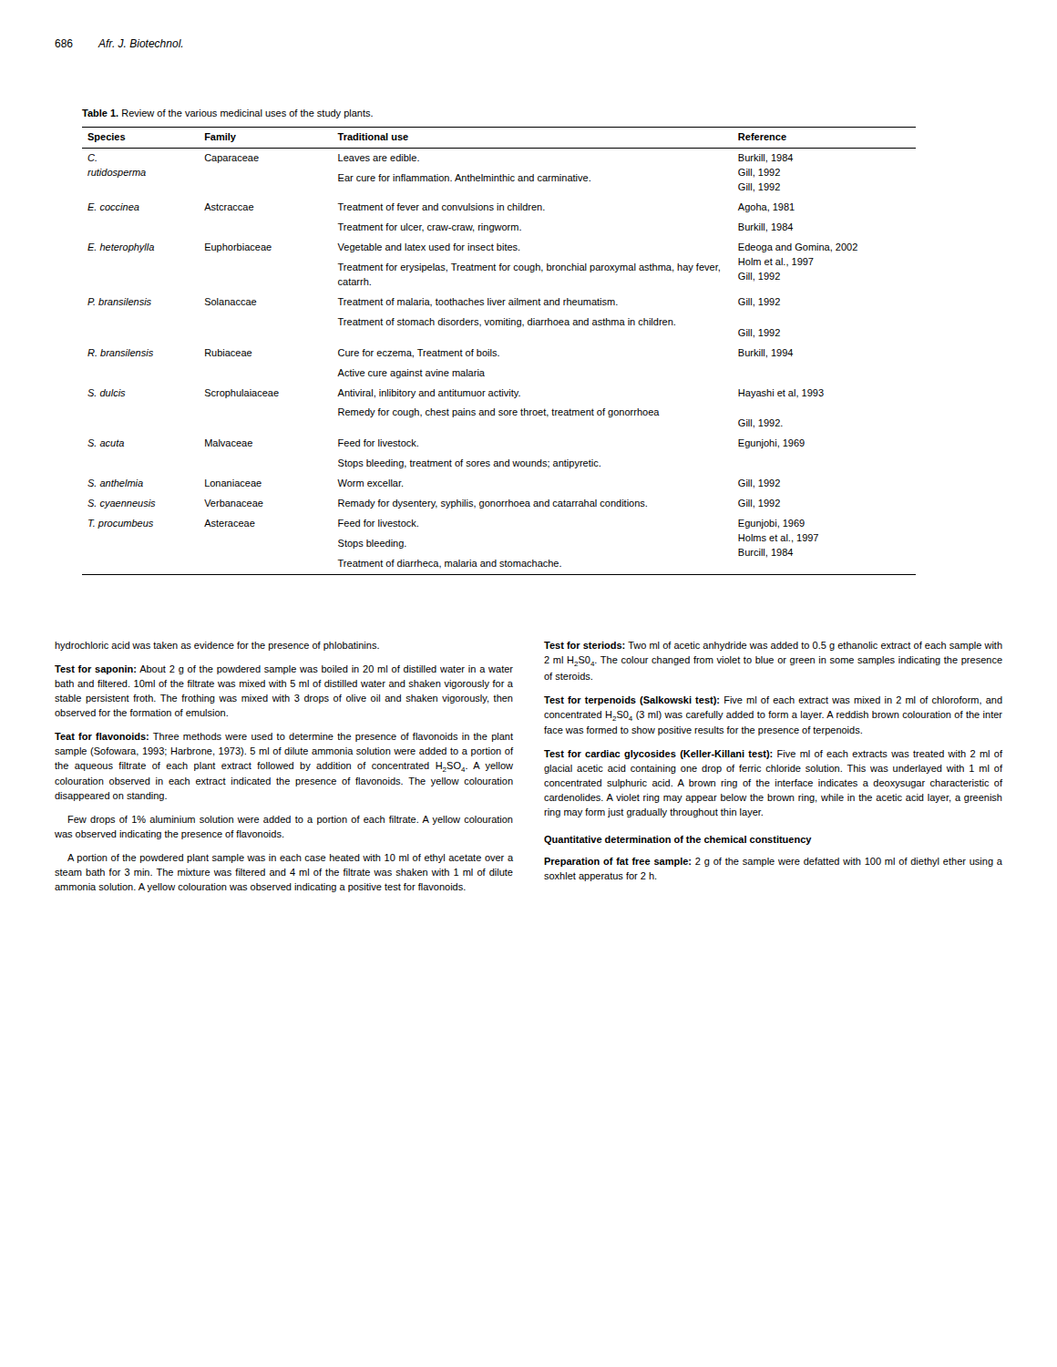686 Afr. J. Biotechnol.
Table 1. Review of the various medicinal uses of the study plants.
| Species | Family | Traditional use | Reference |
| --- | --- | --- | --- |
| C. rutidosperma | Caparaceae | Leaves are edible. Ear cure for inflammation. Anthelminthic and carminative. | Burkill, 1984 Gill, 1992 Gill, 1992 |
| E. coccinea | Astcraccae | Treatment of fever and convulsions in children. Treatment for ulcer, craw-craw, ringworm. | Agoha, 1981 Burkill, 1984 |
| E. heterophylla | Euphorbiaceae | Vegetable and latex used for insect bites. Treatment for erysipelas, Treatment for cough, bronchial paroxymal asthma, hay fever, catarrh. | Edeoga and Gomina, 2002 Holm et al., 1997 Gill, 1992 |
| P. bransilensis | Solanaccae | Treatment of malaria, toothaches liver ailment and rheumatism. Treatment of stomach disorders, vomiting, diarrhoea and asthma in children. | Gill, 1992 Gill, 1992 |
| R. bransilensis | Rubiaceae | Cure for eczema, Treatment of boils. Active cure against avine malaria | Burkill, 1994 |
| S. dulcis | Scrophulaiaceae | Antiviral, inlibitory and antitumuor activity. Remedy for cough, chest pains and sore throet, treatment of gonorrhoea | Hayashi et al, 1993 Gill, 1992. |
| S. acuta | Malvaceae | Feed for livestock. Stops bleeding, treatment of sores and wounds; antipyretic. | Egunjohi, 1969 |
| S. anthelmia | Lonaniaceae | Worm excellar. | Gill, 1992 |
| S. cyaenneusis | Verbanaceae | Remady for dysentery, syphilis, gonorrhoea and catarrahal conditions. | Gill, 1992 |
| T. procumbeus | Asteraceae | Feed for livestock. Stops bleeding. Treatment of diarrheca, malaria and stomachache. | Egunjobi, 1969 Holms et al., 1997 Burcill, 1984 |
hydrochloric acid was taken as evidence for the presence of phlobatinins.
Test for saponin: About 2 g of the powdered sample was boiled in 20 ml of distilled water in a water bath and filtered. 10ml of the filtrate was mixed with 5 ml of distilled water and shaken vigorously for a stable persistent froth. The frothing was mixed with 3 drops of olive oil and shaken vigorously, then observed for the formation of emulsion.
Teat for flavonoids: Three methods were used to determine the presence of flavonoids in the plant sample (Sofowara, 1993; Harbrone, 1973). 5 ml of dilute ammonia solution were added to a portion of the aqueous filtrate of each plant extract followed by addition of concentrated H2SO4. A yellow colouration observed in each extract indicated the presence of flavonoids. The yellow colouration disappeared on standing.
Few drops of 1% aluminium solution were added to a portion of each filtrate. A yellow colouration was observed indicating the presence of flavonoids.
A portion of the powdered plant sample was in each case heated with 10 ml of ethyl acetate over a steam bath for 3 min. The mixture was filtered and 4 ml of the filtrate was shaken with 1 ml of dilute ammonia solution. A yellow colouration was observed indicating a positive test for flavonoids.
Test for steriods: Two ml of acetic anhydride was added to 0.5 g ethanolic extract of each sample with 2 ml H2S04. The colour changed from violet to blue or green in some samples indicating the presence of steroids.
Test for terpenoids (Salkowski test): Five ml of each extract was mixed in 2 ml of chloroform, and concentrated H2S04 (3 ml) was carefully added to form a layer. A reddish brown colouration of the inter face was formed to show positive results for the presence of terpenoids.
Test for cardiac glycosides (Keller-Killani test): Five ml of each extracts was treated with 2 ml of glacial acetic acid containing one drop of ferric chloride solution. This was underlayed with 1 ml of concentrated sulphuric acid. A brown ring of the interface indicates a deoxysugar characteristic of cardenolides. A violet ring may appear below the brown ring, while in the acetic acid layer, a greenish ring may form just gradually throughout thin layer.
Quantitative determination of the chemical constituency
Preparation of fat free sample: 2 g of the sample were defatted with 100 ml of diethyl ether using a soxhlet apperatus for 2 h.